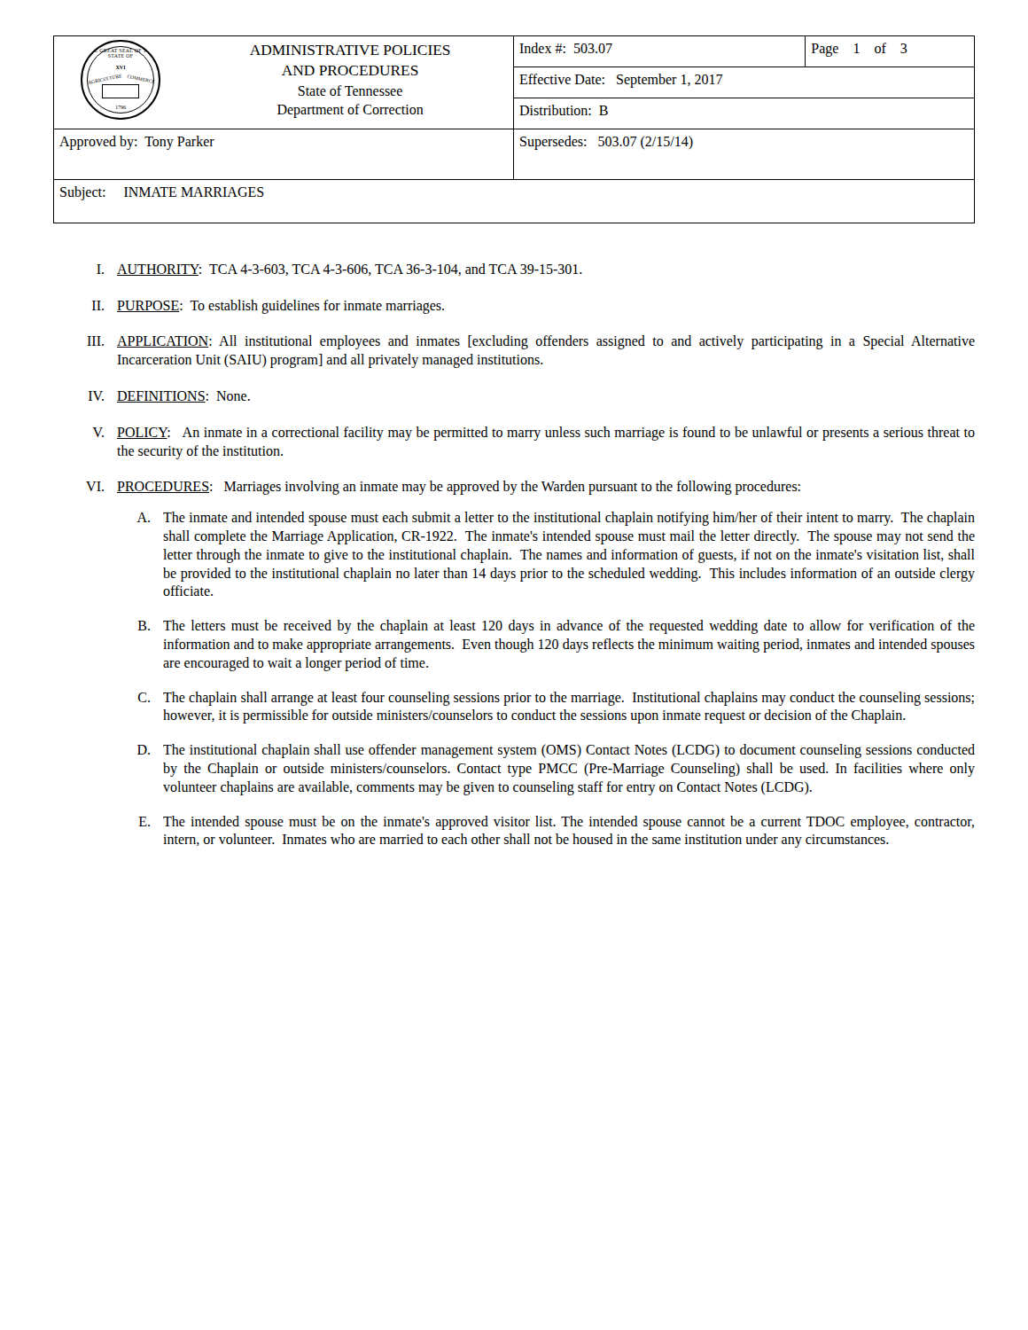| THE GREAT SEAL OF THE STATE OF XVI AGRICULTURE COMMERCE 1796 | ADMINISTRATIVE POLICIES AND PROCEDURES State of Tennessee Department of Correction | Index #: 503.07 | Page 1 of 3 |
| Effective Date: September 1, 2017 |
| Distribution: B |
| Approved by: Tony Parker | Supersedes: 503.07 (2/15/14) |
| Subject: INMATE MARRIAGES |
AUTHORITY: TCA 4-3-603, TCA 4-3-606, TCA 36-3-104, and TCA 39-15-301.
PURPOSE: To establish guidelines for inmate marriages.
APPLICATION: All institutional employees and inmates [excluding offenders assigned to and actively participating in a Special Alternative Incarceration Unit (SAIU) program] and all privately managed institutions.
DEFINITIONS: None.
POLICY: An inmate in a correctional facility may be permitted to marry unless such marriage is found to be unlawful or presents a serious threat to the security of the institution.
PROCEDURES: Marriages involving an inmate may be approved by the Warden pursuant to the following procedures:
The inmate and intended spouse must each submit a letter to the institutional chaplain notifying him/her of their intent to marry. The chaplain shall complete the Marriage Application, CR-1922. The inmate's intended spouse must mail the letter directly. The spouse may not send the letter through the inmate to give to the institutional chaplain. The names and information of guests, if not on the inmate's visitation list, shall be provided to the institutional chaplain no later than 14 days prior to the scheduled wedding. This includes information of an outside clergy officiate.
The letters must be received by the chaplain at least 120 days in advance of the requested wedding date to allow for verification of the information and to make appropriate arrangements. Even though 120 days reflects the minimum waiting period, inmates and intended spouses are encouraged to wait a longer period of time.
The chaplain shall arrange at least four counseling sessions prior to the marriage. Institutional chaplains may conduct the counseling sessions; however, it is permissible for outside ministers/counselors to conduct the sessions upon inmate request or decision of the Chaplain.
The institutional chaplain shall use offender management system (OMS) Contact Notes (LCDG) to document counseling sessions conducted by the Chaplain or outside ministers/counselors. Contact type PMCC (Pre-Marriage Counseling) shall be used. In facilities where only volunteer chaplains are available, comments may be given to counseling staff for entry on Contact Notes (LCDG).
The intended spouse must be on the inmate's approved visitor list. The intended spouse cannot be a current TDOC employee, contractor, intern, or volunteer. Inmates who are married to each other shall not be housed in the same institution under any circumstances.